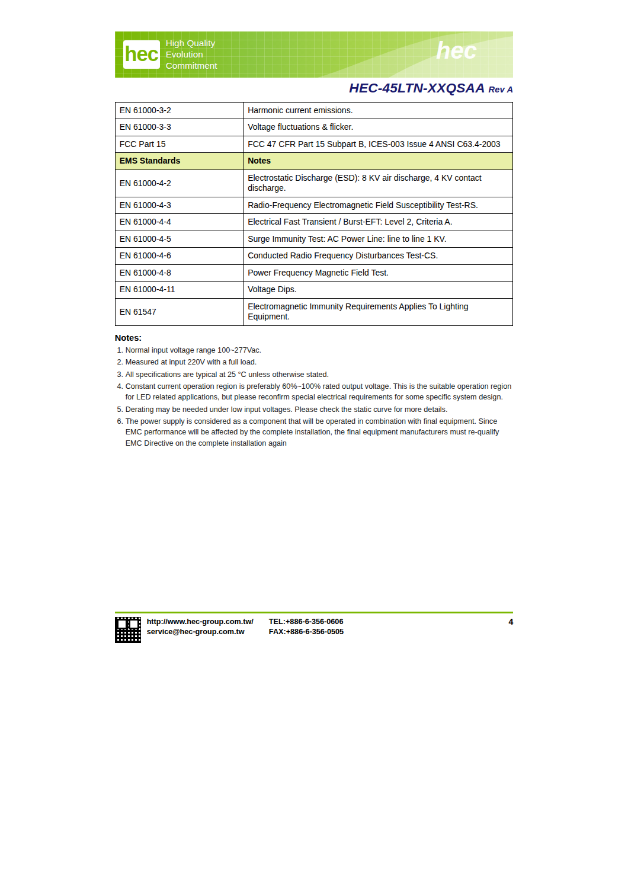hec
High Quality
Evolution
Commitment
hec
HEC-45LTN-XXQSAA Rev A
| EN 61000-3-2 | Harmonic current emissions. |
| EN 61000-3-3 | Voltage fluctuations & flicker. |
| FCC Part 15 | FCC 47 CFR Part 15 Subpart B, ICES-003 Issue 4 ANSI C63.4-2003 |
| EMS Standards | Notes |
| EN 61000-4-2 | Electrostatic Discharge (ESD): 8 KV air discharge, 4 KV contact discharge. |
| EN 61000-4-3 | Radio-Frequency Electromagnetic Field Susceptibility Test-RS. |
| EN 61000-4-4 | Electrical Fast Transient / Burst-EFT: Level 2, Criteria A. |
| EN 61000-4-5 | Surge Immunity Test: AC Power Line: line to line 1 KV. |
| EN 61000-4-6 | Conducted Radio Frequency Disturbances Test-CS. |
| EN 61000-4-8 | Power Frequency Magnetic Field Test. |
| EN 61000-4-11 | Voltage Dips. |
| EN 61547 | Electromagnetic Immunity Requirements Applies To Lighting Equipment. |
Notes:
Normal input voltage range 100~277Vac.
Measured at input 220V with a full load.
All specifications are typical at 25 °C unless otherwise stated.
Constant current operation region is preferably 60%~100% rated output voltage. This is the suitable operation region for LED related applications, but please reconfirm special electrical requirements for some specific system design.
Derating may be needed under low input voltages. Please check the static curve for more details.
The power supply is considered as a component that will be operated in combination with final equipment. Since EMC performance will be affected by the complete installation, the final equipment manufacturers must re-qualify EMC Directive on the complete installation again
http://www.hec-group.com.tw/
service@hec-group.com.tw
TEL:+886-6-356-0606
FAX:+886-6-356-0505
4